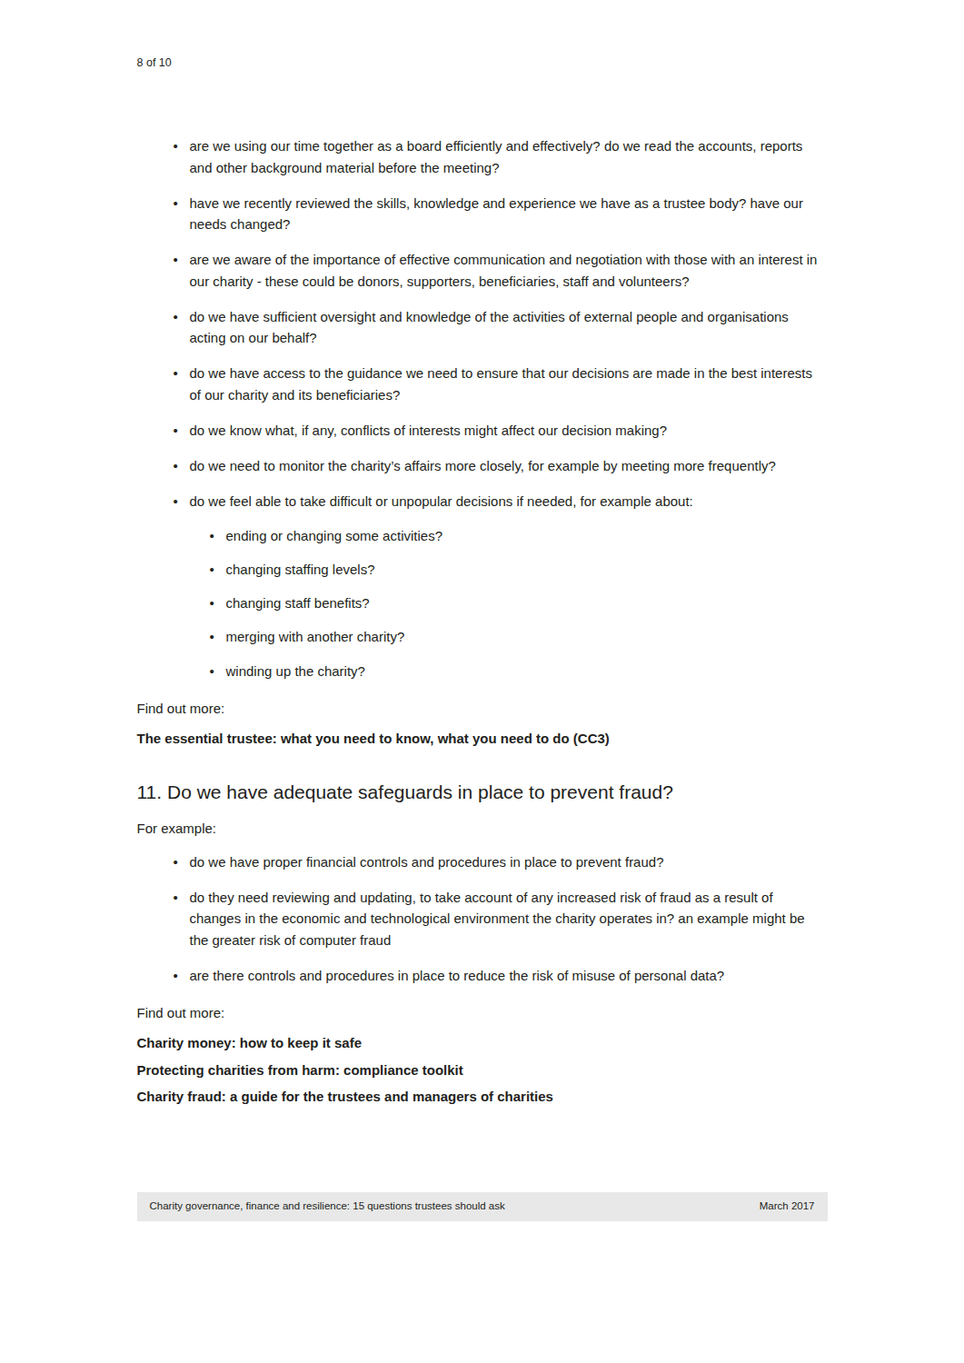8 of 10
are we using our time together as a board efficiently and effectively? do we read the accounts, reports and other background material before the meeting?
have we recently reviewed the skills, knowledge and experience we have as a trustee body? have our needs changed?
are we aware of the importance of effective communication and negotiation with those with an interest in our charity - these could be donors, supporters, beneficiaries, staff and volunteers?
do we have sufficient oversight and knowledge of the activities of external people and organisations acting on our behalf?
do we have access to the guidance we need to ensure that our decisions are made in the best interests of our charity and its beneficiaries?
do we know what, if any, conflicts of interests might affect our decision making?
do we need to monitor the charity’s affairs more closely, for example by meeting more frequently?
do we feel able to take difficult or unpopular decisions if needed, for example about:
ending or changing some activities?
changing staffing levels?
changing staff benefits?
merging with another charity?
winding up the charity?
Find out more:
The essential trustee: what you need to know, what you need to do (CC3)
11. Do we have adequate safeguards in place to prevent fraud?
For example:
do we have proper financial controls and procedures in place to prevent fraud?
do they need reviewing and updating, to take account of any increased risk of fraud as a result of changes in the economic and technological environment the charity operates in? an example might be the greater risk of computer fraud
are there controls and procedures in place to reduce the risk of misuse of personal data?
Find out more:
Charity money: how to keep it safe
Protecting charities from harm: compliance toolkit
Charity fraud: a guide for the trustees and managers of charities
Charity governance, finance and resilience: 15 questions trustees should ask
March 2017